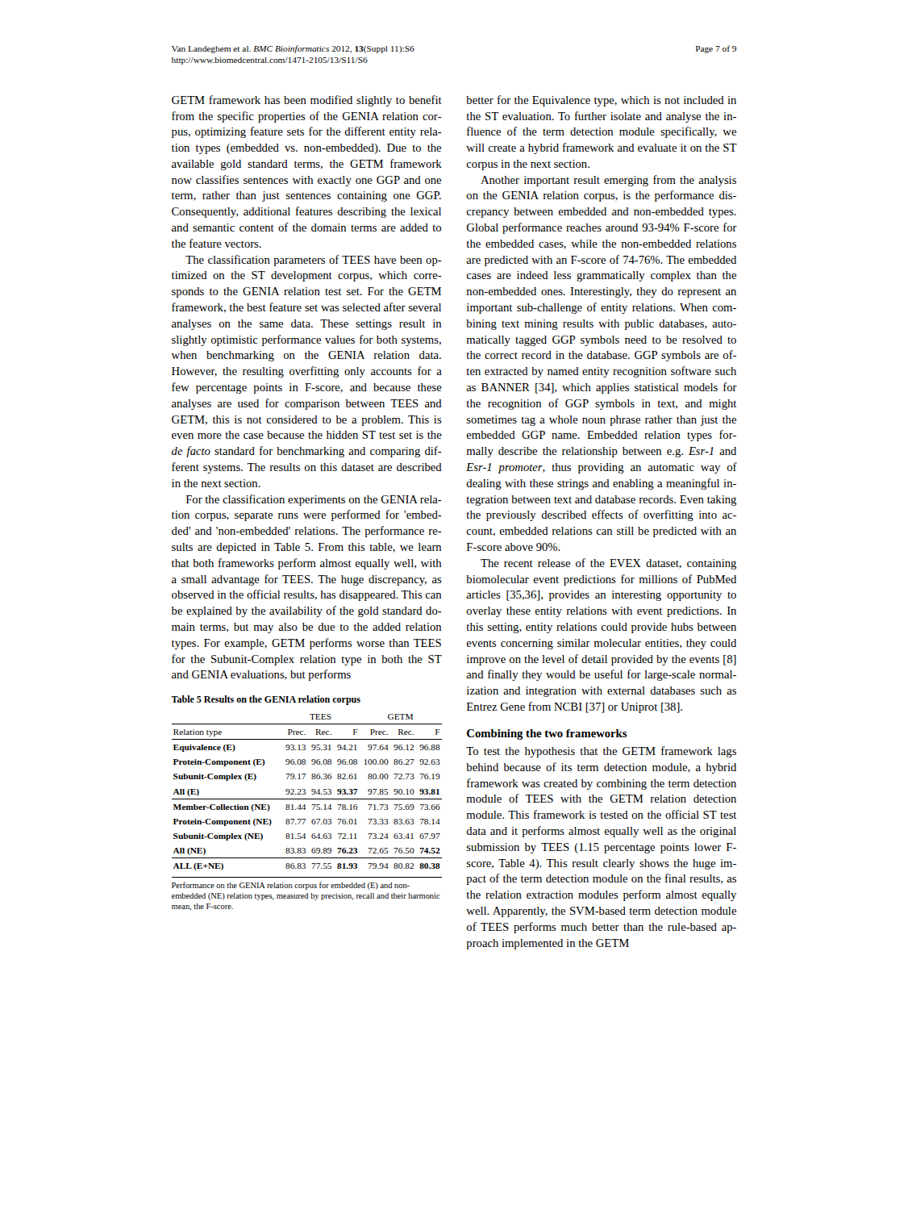Van Landeghem et al. BMC Bioinformatics 2012, 13(Suppl 11):S6
http://www.biomedcentral.com/1471-2105/13/S11/S6
Page 7 of 9
GETM framework has been modified slightly to benefit from the specific properties of the GENIA relation corpus, optimizing feature sets for the different entity relation types (embedded vs. non-embedded). Due to the available gold standard terms, the GETM framework now classifies sentences with exactly one GGP and one term, rather than just sentences containing one GGP. Consequently, additional features describing the lexical and semantic content of the domain terms are added to the feature vectors.
The classification parameters of TEES have been optimized on the ST development corpus, which corresponds to the GENIA relation test set. For the GETM framework, the best feature set was selected after several analyses on the same data. These settings result in slightly optimistic performance values for both systems, when benchmarking on the GENIA relation data. However, the resulting overfitting only accounts for a few percentage points in F-score, and because these analyses are used for comparison between TEES and GETM, this is not considered to be a problem. This is even more the case because the hidden ST test set is the de facto standard for benchmarking and comparing different systems. The results on this dataset are described in the next section.
For the classification experiments on the GENIA relation corpus, separate runs were performed for 'embedded' and 'non-embedded' relations. The performance results are depicted in Table 5. From this table, we learn that both frameworks perform almost equally well, with a small advantage for TEES. The huge discrepancy, as observed in the official results, has disappeared. This can be explained by the availability of the gold standard domain terms, but may also be due to the added relation types. For example, GETM performs worse than TEES for the Subunit-Complex relation type in both the ST and GENIA evaluations, but performs
Table 5 Results on the GENIA relation corpus
| | TEES | GETM |
| --- | --- | --- |
| Relation type | Prec. | Rec. | F | Prec. | Rec. | F |
| Equivalence (E) | 93.13 | 95.31 | 94.21 | 97.64 | 96.12 | 96.88 |
| Protein-Component (E) | 96.08 | 96.08 | 96.08 | 100.00 | 86.27 | 92.63 |
| Subunit-Complex (E) | 79.17 | 86.36 | 82.61 | 80.00 | 72.73 | 76.19 |
| All (E) | 92.23 | 94.53 | 93.37 | 97.85 | 90.10 | 93.81 |
| Member-Collection (NE) | 81.44 | 75.14 | 78.16 | 71.73 | 75.69 | 73.66 |
| Protein-Component (NE) | 87.77 | 67.03 | 76.01 | 73.33 | 83.63 | 78.14 |
| Subunit-Complex (NE) | 81.54 | 64.63 | 72.11 | 73.24 | 63.41 | 67.97 |
| All (NE) | 83.83 | 69.89 | 76.23 | 72.65 | 76.50 | 74.52 |
| ALL (E+NE) | 86.83 | 77.55 | 81.93 | 79.94 | 80.82 | 80.38 |
Performance on the GENIA relation corpus for embedded (E) and non-embedded (NE) relation types, measured by precision, recall and their harmonic mean, the F-score.
better for the Equivalence type, which is not included in the ST evaluation. To further isolate and analyse the influence of the term detection module specifically, we will create a hybrid framework and evaluate it on the ST corpus in the next section.
Another important result emerging from the analysis on the GENIA relation corpus, is the performance discrepancy between embedded and non-embedded types. Global performance reaches around 93-94% F-score for the embedded cases, while the non-embedded relations are predicted with an F-score of 74-76%. The embedded cases are indeed less grammatically complex than the non-embedded ones. Interestingly, they do represent an important sub-challenge of entity relations. When combining text mining results with public databases, automatically tagged GGP symbols need to be resolved to the correct record in the database. GGP symbols are often extracted by named entity recognition software such as BANNER [34], which applies statistical models for the recognition of GGP symbols in text, and might sometimes tag a whole noun phrase rather than just the embedded GGP name. Embedded relation types formally describe the relationship between e.g. Esr-1 and Esr-1 promoter, thus providing an automatic way of dealing with these strings and enabling a meaningful integration between text and database records. Even taking the previously described effects of overfitting into account, embedded relations can still be predicted with an F-score above 90%.
The recent release of the EVEX dataset, containing biomolecular event predictions for millions of PubMed articles [35,36], provides an interesting opportunity to overlay these entity relations with event predictions. In this setting, entity relations could provide hubs between events concerning similar molecular entities, they could improve on the level of detail provided by the events [8] and finally they would be useful for large-scale normalization and integration with external databases such as Entrez Gene from NCBI [37] or Uniprot [38].
Combining the two frameworks
To test the hypothesis that the GETM framework lags behind because of its term detection module, a hybrid framework was created by combining the term detection module of TEES with the GETM relation detection module. This framework is tested on the official ST test data and it performs almost equally well as the original submission by TEES (1.15 percentage points lower F-score, Table 4). This result clearly shows the huge impact of the term detection module on the final results, as the relation extraction modules perform almost equally well. Apparently, the SVM-based term detection module of TEES performs much better than the rule-based approach implemented in the GETM